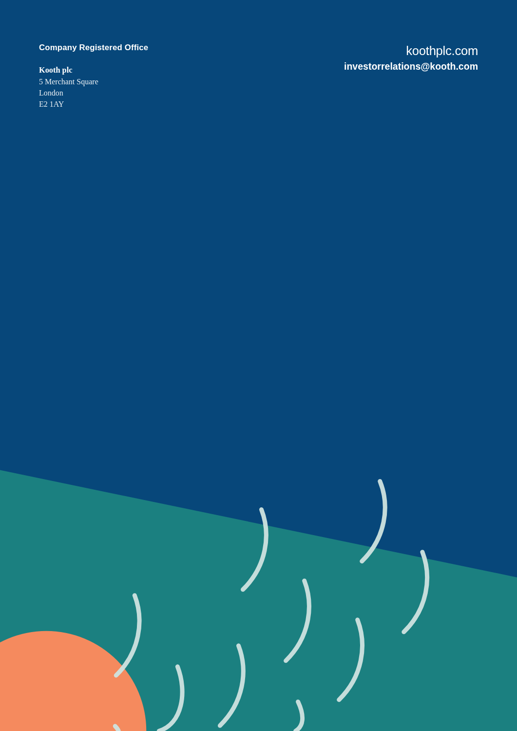Company Registered Office
Kooth plc
5 Merchant Square
London
E2 1AY
koothplc.com
investorrelations@kooth.com